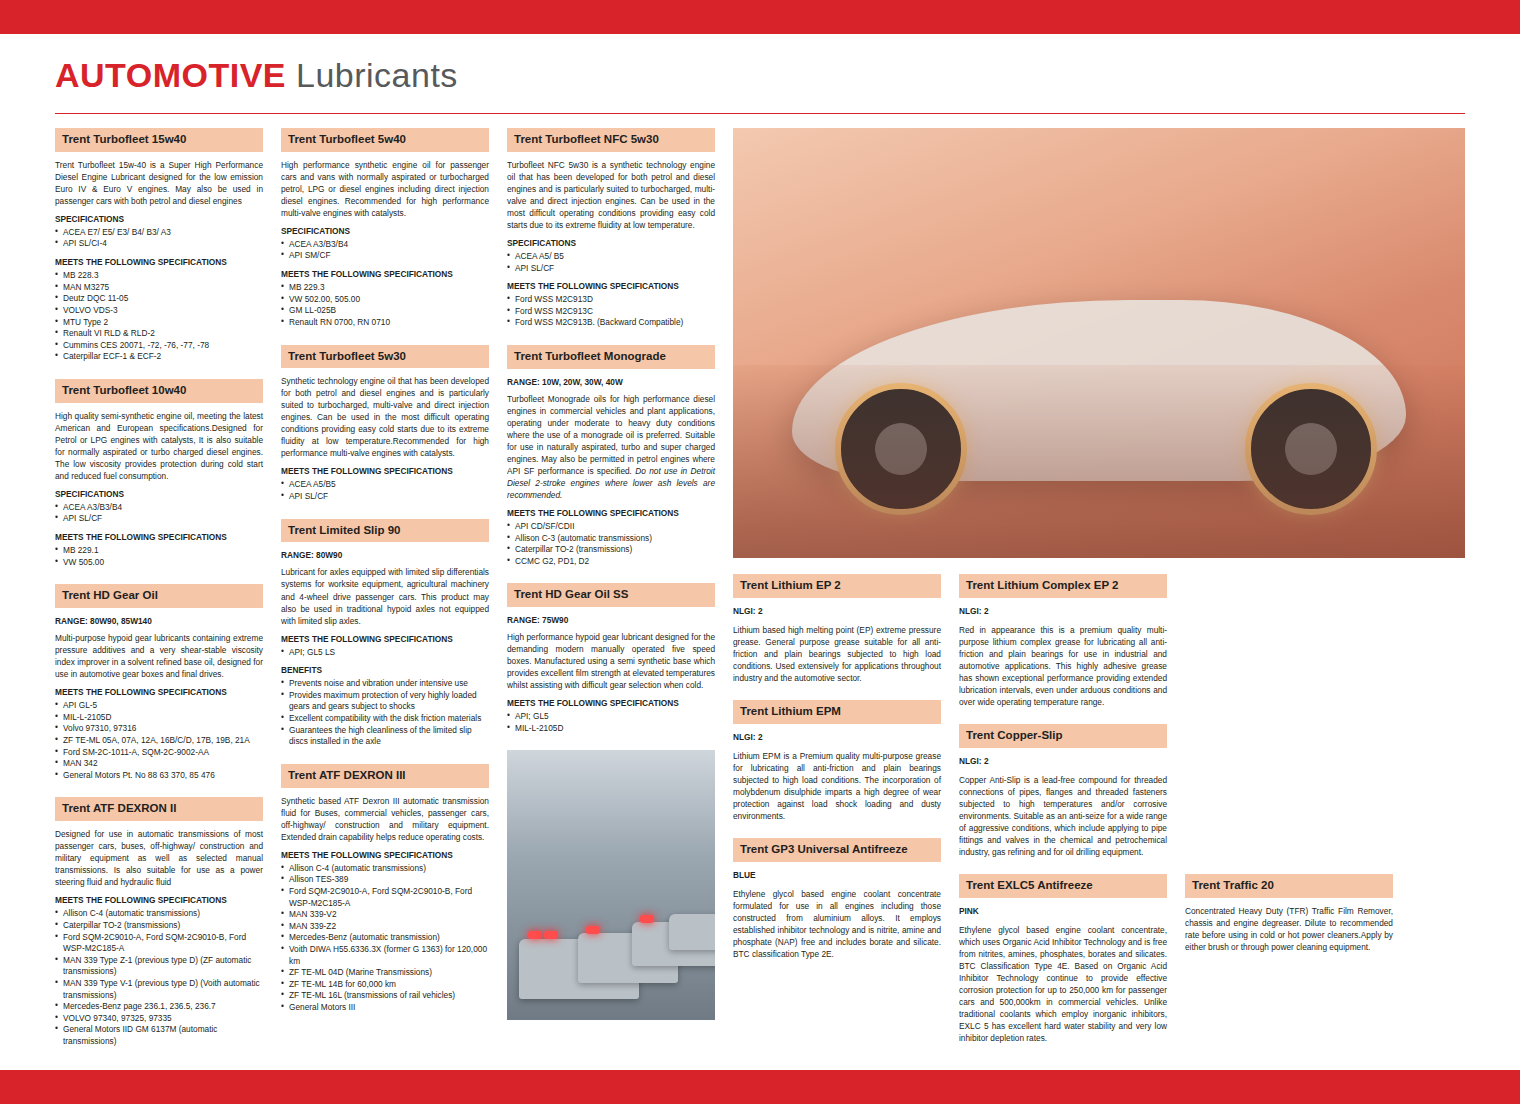AUTOMOTIVE Lubricants
Trent Turbofleet 15w40
Trent Turbofleet 15w-40 is a Super High Performance Diesel Engine Lubricant designed for the low emission Euro IV & Euro V engines. May also be used in passenger cars with both petrol and diesel engines
Specifications
ACEA E7/ E5/ E3/ B4/ B3/ A3
API SL/CI-4
Meets the following specifications
MB 228.3
MAN M3275
Deutz DQC 11-05
VOLVO VDS-3
MTU Type 2
Renault VI RLD & RLD-2
Cummins CES 20071, -72, -76, -77, -78
Caterpillar ECF-1 & ECF-2
Trent Turbofleet 10w40
High quality semi-synthetic engine oil, meeting the latest American and European specifications.Designed for Petrol or LPG engines with catalysts, It is also suitable for normally aspirated or turbo charged diesel engines. The low viscosity provides protection during cold start and reduced fuel consumption.
Specifications
ACEA A3/B3/B4
API SL/CF
Meets the following specifications
MB 229.1
VW 505.00
Trent HD Gear Oil
RANGE: 80W90, 85W140
Multi-purpose hypoid gear lubricants containing extreme pressure additives and a very shear-stable viscosity index improver in a solvent refined base oil, designed for use in automotive gear boxes and final drives.
Meets the following specifications
API GL-5
MIL-L-2105D
Volvo 97310, 97316
ZF TE-ML 05A, 07A, 12A, 16B/C/D, 17B, 19B, 21A
Ford SM-2C-1011-A, SQM-2C-9002-AA
MAN 342
General Motors Pt. No 88 63 370, 85 476
Trent ATF DEXRON II
Designed for use in automatic transmissions of most passenger cars, buses, off-highway/ construction and military equipment as well as selected manual transmissions. Is also suitable for use as a power steering fluid and hydraulic fluid
Meets the following specifications
Allison C-4 (automatic transmissions)
Caterpillar TO-2 (transmissions)
Ford SQM-2C9010-A, Ford SQM-2C9010-B, Ford WSP-M2C185-A
MAN 339 Type Z-1 (previous type D) (ZF automatic transmissions)
MAN 339 Type V-1 (previous type D) (Voith automatic transmissions)
Mercedes-Benz page 236.1, 236.5, 236.7
VOLVO 97340, 97325, 97335
General Motors IID GM 6137M (automatic transmissions)
Trent Turbofleet 5w40
High performance synthetic engine oil for passenger cars and vans with normally aspirated or turbocharged petrol, LPG or diesel engines including direct injection diesel engines. Recommended for high performance multi-valve engines with catalysts.
Specifications
ACEA A3/B3/B4
API SM/CF
Meets the following specifications
MB 229.3
VW 502.00, 505.00
GM LL-025B
Renault RN 0700, RN 0710
Trent Turbofleet 5w30
Synthetic technology engine oil that has been developed for both petrol and diesel engines and is particularly suited to turbocharged, multi-valve and direct injection engines. Can be used in the most difficult operating conditions providing easy cold starts due to its extreme fluidity at low temperature.Recommended for high performance multi-valve engines with catalysts.
Meets the following specifications
ACEA A5/B5
API SL/CF
Trent Limited Slip 90
RANGE: 80W90
Lubricant for axles equipped with limited slip differentials systems for worksite equipment, agricultural machinery and 4-wheel drive passenger cars. This product may also be used in traditional hypoid axles not equipped with limited slip axles.
Meets the following specifications
API; GL5 LS
Benefits
Prevents noise and vibration under intensive use
Provides maximum protection of very highly loaded gears and gears subject to shocks
Excellent compatibility with the disk friction materials
Guarantees the high cleanliness of the limited slip discs installed in the axle
Trent ATF DEXRON III
Synthetic based ATF Dexron III automatic transmission fluid for Buses, commercial vehicles, passenger cars, off-highway/ construction and military equipment. Extended drain capability helps reduce operating costs.
Meets the following specifications
Allison C-4 (automatic transmissions)
Allison TES-389
Ford SQM-2C9010-A, Ford SQM-2C9010-B, Ford WSP-M2C185-A
MAN 339-V2
MAN 339-Z2
Mercedes-Benz (automatic transmission)
Voith DIWA H55.6336.3X (former G 1363) for 120,000 km
ZF TE-ML 04D (Marine Transmissions)
ZF TE-ML 14B for 60,000 km
ZF TE-ML 16L (transmissions of rail vehicles)
General Motors III
Trent Turbofleet NFC 5w30
Turbofleet NFC 5w30 is a synthetic technology engine oil that has been developed for both petrol and diesel engines and is particularly suited to turbocharged, multi-valve and direct injection engines. Can be used in the most difficult operating conditions providing easy cold starts due to its extreme fluidity at low temperature.
Specifications
ACEA A5/ B5
API SL/CF
Meets the following specifications
Ford WSS M2C913D
Ford WSS M2C913C
Ford WSS M2C913B. (Backward Compatible)
Trent Turbofleet Monograde
RANGE: 10W, 20W, 30W, 40W
Turbofleet Monograde oils for high performance diesel engines in commercial vehicles and plant applications, operating under moderate to heavy duty conditions where the use of a monograde oil is preferred. Suitable for use in naturally aspirated, turbo and super charged engines. May also be permitted in petrol engines where API SF performance is specified. Do not use in Detroit Diesel 2-stroke engines where lower ash levels are recommended.
Meets the following specifications
API CD/SF/CDII
Allison C-3 (automatic transmissions)
Caterpillar TO-2 (transmissions)
CCMC G2, PD1, D2
Trent HD Gear Oil SS
RANGE: 75W90
High performance hypoid gear lubricant designed for the demanding modern manually operated five speed boxes. Manufactured using a semi synthetic base which provides excellent film strength at elevated temperatures whilst assisting with difficult gear selection when cold.
Meets the following specifications
API; GL5
MIL-L-2105D
Trent Lithium EP 2
NLGI: 2
Lithium based high melting point (EP) extreme pressure grease. General purpose grease suitable for all anti-friction and plain bearings subjected to high load conditions. Used extensively for applications throughout industry and the automotive sector.
Trent Lithium EPM
NLGI: 2
Lithium EPM is a Premium quality multi-purpose grease for lubricating all anti-friction and plain bearings subjected to high load conditions. The incorporation of molybdenum disulphide imparts a high degree of wear protection against load shock loading and dusty environments.
Trent GP3 Universal Antifreeze
BLUE
Ethylene glycol based engine coolant concentrate formulated for use in all engines including those constructed from aluminium alloys. It employs established inhibitor technology and is nitrite, amine and phosphate (NAP) free and includes borate and silicate. BTC classification Type 2E.
Trent Lithium Complex EP 2
NLGI: 2
Red in appearance this is a premium quality multi-purpose lithium complex grease for lubricating all anti-friction and plain bearings for use in industrial and automotive applications. This highly adhesive grease has shown exceptional performance providing extended lubrication intervals, even under arduous conditions and over wide operating temperature range.
Trent Copper-Slip
NLGI: 2
Copper Anti-Slip is a lead-free compound for threaded connections of pipes, flanges and threaded fasteners subjected to high temperatures and/or corrosive environments. Suitable as an anti-seize for a wide range of aggressive conditions, which include applying to pipe fittings and valves in the chemical and petrochemical industry, gas refining and for oil drilling equipment.
Trent EXLC5 Antifreeze
PINK
Ethylene glycol based engine coolant concentrate, which uses Organic Acid Inhibitor Technology and is free from nitrites, amines, phosphates, borates and silicates. BTC Classification Type 4E. Based on Organic Acid Inhibitor Technology continue to provide effective corrosion protection for up to 250,000 km for passenger cars and 500,000km in commercial vehicles. Unlike traditional coolants which employ inorganic inhibitors, EXLC 5 has excellent hard water stability and very low inhibitor depletion rates.
Trent Traffic 20
Concentrated Heavy Duty (TFR) Traffic Film Remover, chassis and engine degreaser. Dilute to recommended rate before using in cold or hot power cleaners.Apply by either brush or through power cleaning equipment.